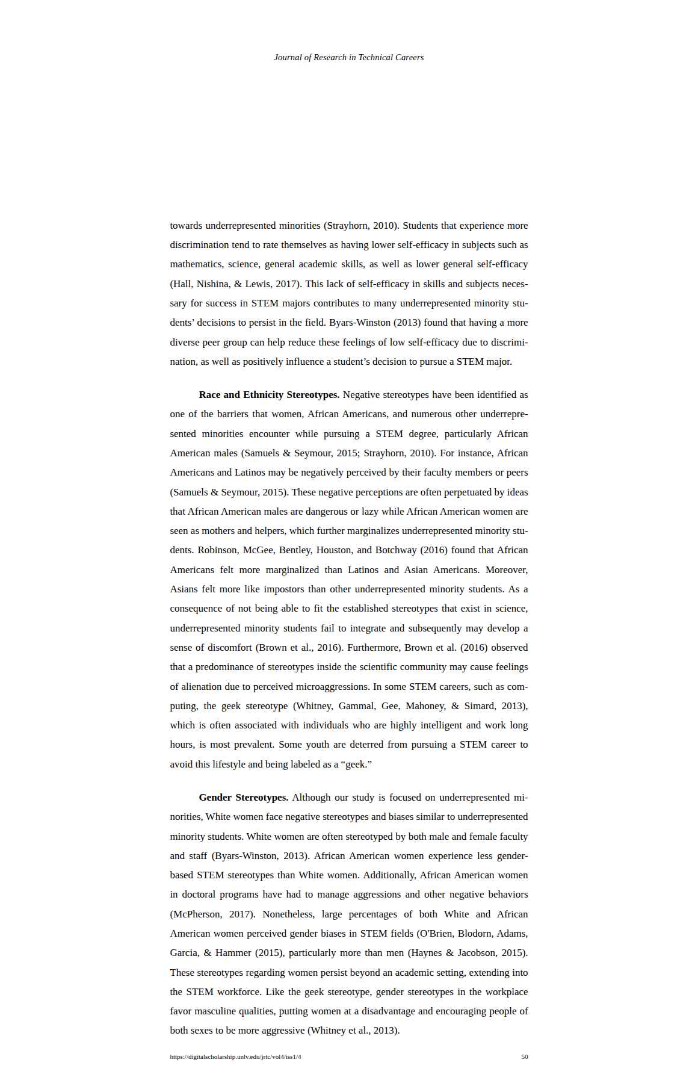Journal of Research in Technical Careers
towards underrepresented minorities (Strayhorn, 2010). Students that experience more discrimination tend to rate themselves as having lower self-efficacy in subjects such as mathematics, science, general academic skills, as well as lower general self-efficacy (Hall, Nishina, & Lewis, 2017). This lack of self-efficacy in skills and subjects necessary for success in STEM majors contributes to many underrepresented minority students’ decisions to persist in the field. Byars-Winston (2013) found that having a more diverse peer group can help reduce these feelings of low self-efficacy due to discrimination, as well as positively influence a student’s decision to pursue a STEM major.
Race and Ethnicity Stereotypes. Negative stereotypes have been identified as one of the barriers that women, African Americans, and numerous other underrepresented minorities encounter while pursuing a STEM degree, particularly African American males (Samuels & Seymour, 2015; Strayhorn, 2010). For instance, African Americans and Latinos may be negatively perceived by their faculty members or peers (Samuels & Seymour, 2015). These negative perceptions are often perpetuated by ideas that African American males are dangerous or lazy while African American women are seen as mothers and helpers, which further marginalizes underrepresented minority students. Robinson, McGee, Bentley, Houston, and Botchway (2016) found that African Americans felt more marginalized than Latinos and Asian Americans. Moreover, Asians felt more like impostors than other underrepresented minority students. As a consequence of not being able to fit the established stereotypes that exist in science, underrepresented minority students fail to integrate and subsequently may develop a sense of discomfort (Brown et al., 2016). Furthermore, Brown et al. (2016) observed that a predominance of stereotypes inside the scientific community may cause feelings of alienation due to perceived microaggressions. In some STEM careers, such as computing, the geek stereotype (Whitney, Gammal, Gee, Mahoney, & Simard, 2013), which is often associated with individuals who are highly intelligent and work long hours, is most prevalent. Some youth are deterred from pursuing a STEM career to avoid this lifestyle and being labeled as a “geek.”
Gender Stereotypes. Although our study is focused on underrepresented minorities, White women face negative stereotypes and biases similar to underrepresented minority students. White women are often stereotyped by both male and female faculty and staff (Byars-Winston, 2013). African American women experience less gender-based STEM stereotypes than White women. Additionally, African American women in doctoral programs have had to manage aggressions and other negative behaviors (McPherson, 2017). Nonetheless, large percentages of both White and African American women perceived gender biases in STEM fields (O'Brien, Blodorn, Adams, Garcia, & Hammer (2015), particularly more than men (Haynes & Jacobson, 2015). These stereotypes regarding women persist beyond an academic setting, extending into the STEM workforce. Like the geek stereotype, gender stereotypes in the workplace favor masculine qualities, putting women at a disadvantage and encouraging people of both sexes to be more aggressive (Whitney et al., 2013).
https://digitalscholarship.unlv.edu/jrtc/vol4/iss1/4 50